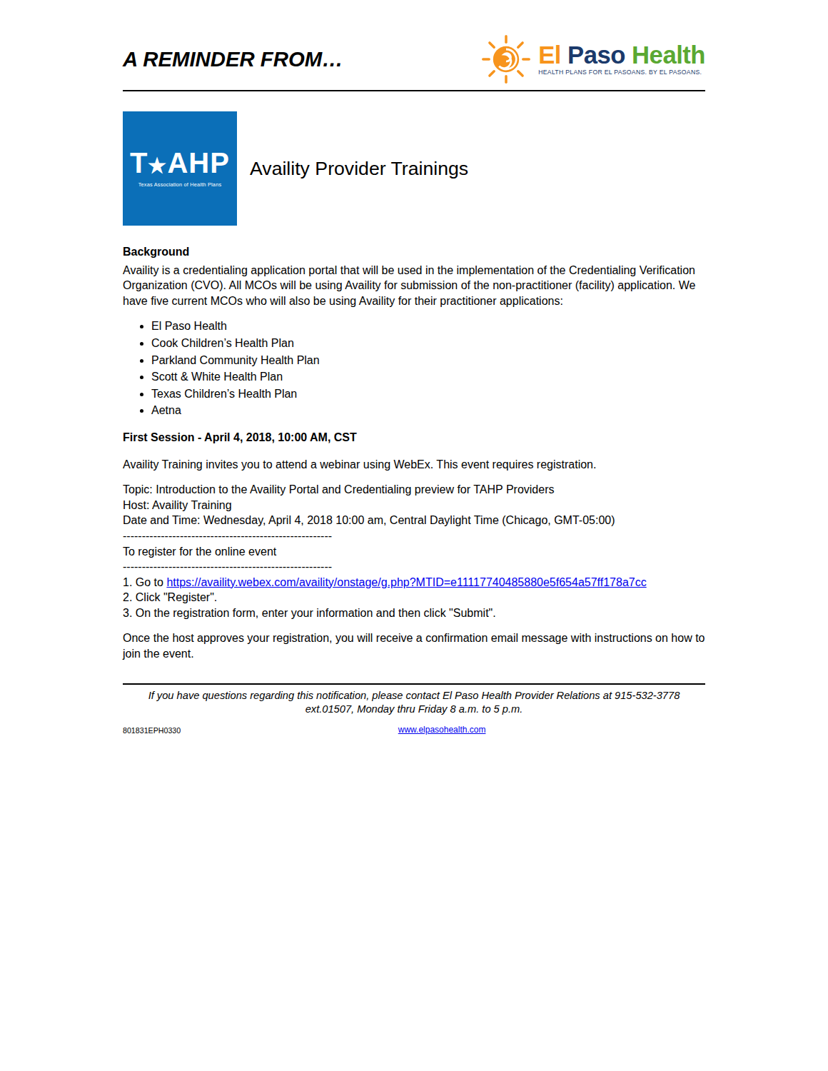A REMINDER FROM…
El Paso Health
HEALTH PLANS FOR EL PASOANS. BY EL PASOANS.
T★AHP
Texas Association of Health Plans
Availity Provider Trainings
Background
Availity is a credentialing application portal that will be used in the implementation of the Credentialing Verification Organization (CVO). All MCOs will be using Availity for submission of the non-practitioner (facility) application. We have five current MCOs who will also be using Availity for their practitioner applications:
El Paso Health
Cook Children’s Health Plan
Parkland Community Health Plan
Scott & White Health Plan
Texas Children’s Health Plan
Aetna
First Session - April 4, 2018, 10:00 AM, CST
Availity Training invites you to attend a webinar using WebEx. This event requires registration.
Topic: Introduction to the Availity Portal and Credentialing preview for TAHP Providers
Host: Availity Training
Date and Time: Wednesday, April 4, 2018 10:00 am, Central Daylight Time (Chicago, GMT-05:00)
-------------------------------------------------------
To register for the online event
-------------------------------------------------------
1. Go to https://availity.webex.com/availity/onstage/g.php?MTID=e11117740485880e5f654a57ff178a7cc
2. Click "Register".
3. On the registration form, enter your information and then click "Submit".
Once the host approves your registration, you will receive a confirmation email message with instructions on how to join the event.
If you have questions regarding this notification, please contact El Paso Health Provider Relations at 915-532-3778 ext.01507, Monday thru Friday 8 a.m. to 5 p.m.
801831EPH0330 www.elpasohealth.com